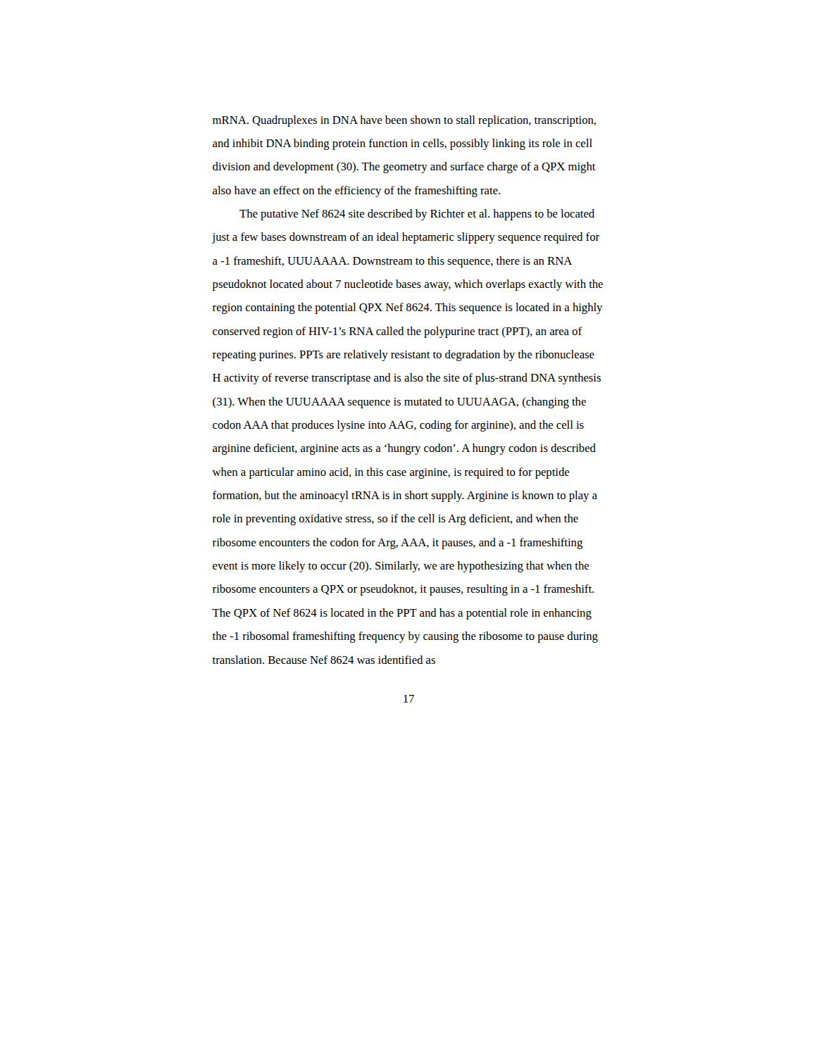mRNA. Quadruplexes in DNA have been shown to stall replication, transcription, and inhibit DNA binding protein function in cells, possibly linking its role in cell division and development (30). The geometry and surface charge of a QPX might also have an effect on the efficiency of the frameshifting rate.
The putative Nef 8624 site described by Richter et al. happens to be located just a few bases downstream of an ideal heptameric slippery sequence required for a -1 frameshift, UUUAAAA. Downstream to this sequence, there is an RNA pseudoknot located about 7 nucleotide bases away, which overlaps exactly with the region containing the potential QPX Nef 8624. This sequence is located in a highly conserved region of HIV-1’s RNA called the polypurine tract (PPT), an area of repeating purines. PPTs are relatively resistant to degradation by the ribonuclease H activity of reverse transcriptase and is also the site of plus-strand DNA synthesis (31). When the UUUAAAA sequence is mutated to UUUAAGA, (changing the codon AAA that produces lysine into AAG, coding for arginine), and the cell is arginine deficient, arginine acts as a ‘hungry codon’. A hungry codon is described when a particular amino acid, in this case arginine, is required to for peptide formation, but the aminoacyl tRNA is in short supply. Arginine is known to play a role in preventing oxidative stress, so if the cell is Arg deficient, and when the ribosome encounters the codon for Arg, AAA, it pauses, and a -1 frameshifting event is more likely to occur (20). Similarly, we are hypothesizing that when the ribosome encounters a QPX or pseudoknot, it pauses, resulting in a -1 frameshift. The QPX of Nef 8624 is located in the PPT and has a potential role in enhancing the -1 ribosomal frameshifting frequency by causing the ribosome to pause during translation. Because Nef 8624 was identified as
17